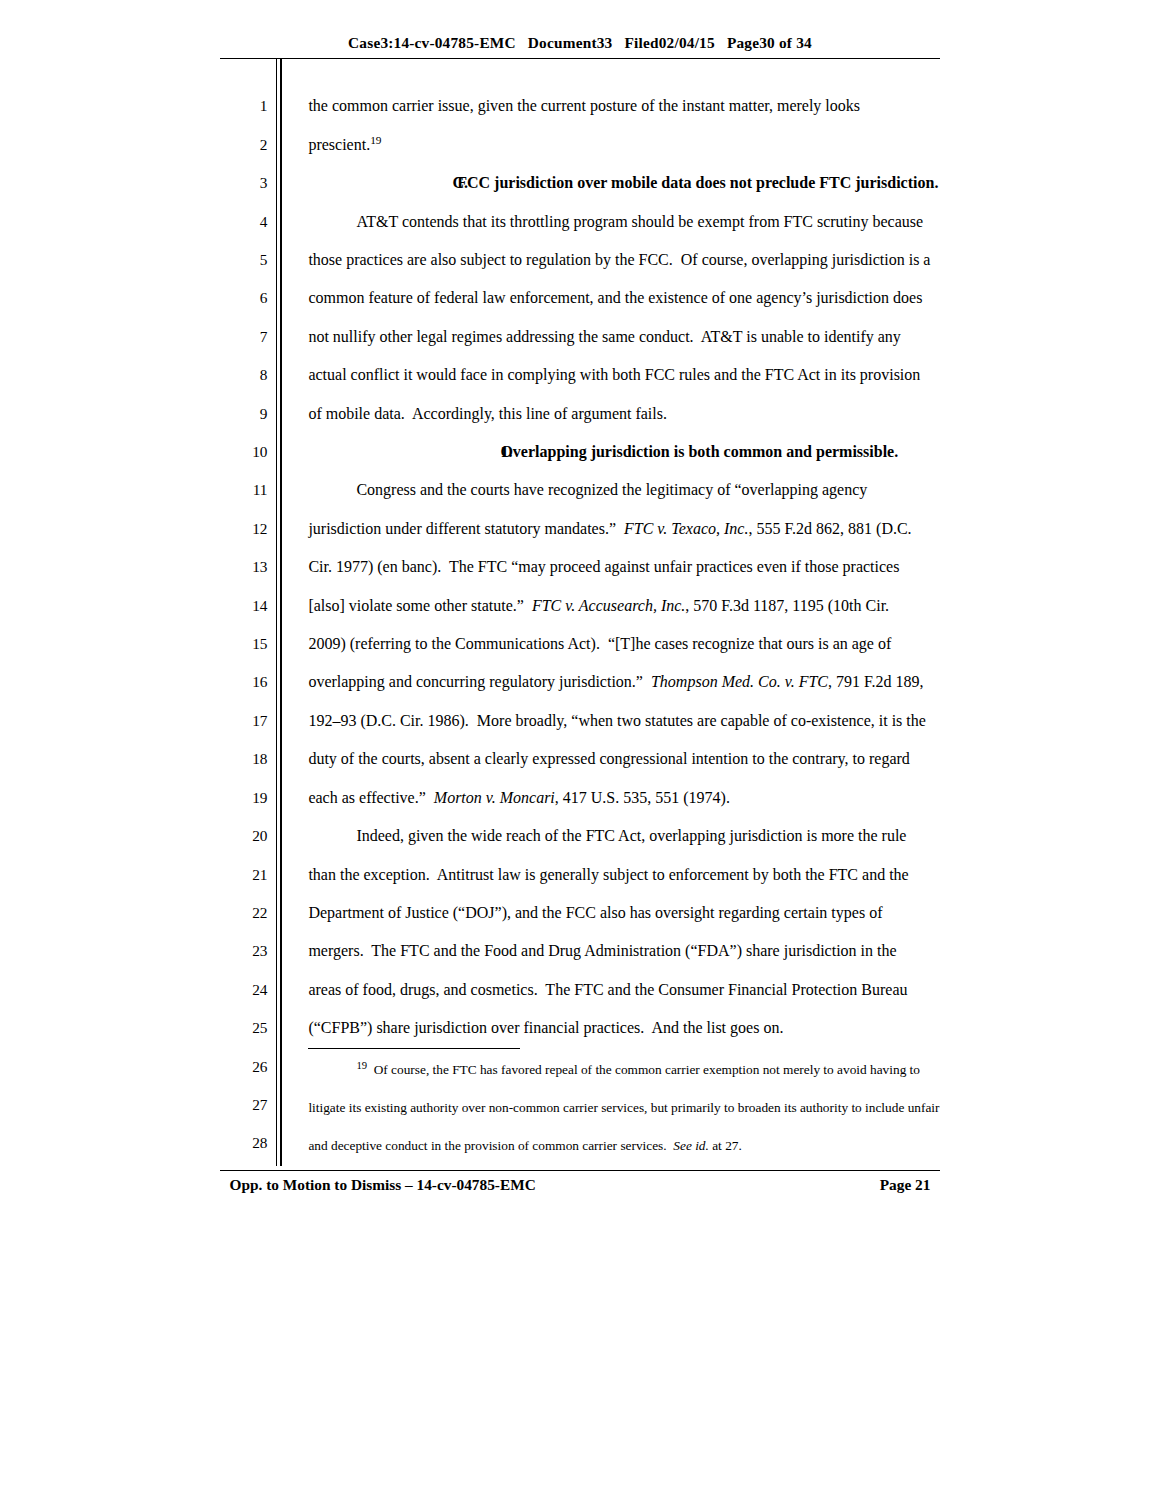Case3:14-cv-04785-EMC Document33 Filed02/04/15 Page30 of 34
1
2
3
4
5
6
7
8
9
10
11
12
13
14
15
16
17
18
19
20
21
22
23
24
25
26
27
28
the common carrier issue, given the current posture of the instant matter, merely looks
prescient.19
C. FCC jurisdiction over mobile data does not preclude FTC jurisdiction.
AT&T contends that its throttling program should be exempt from FTC scrutiny because
those practices are also subject to regulation by the FCC. Of course, overlapping jurisdiction is a
common feature of federal law enforcement, and the existence of one agency’s jurisdiction does
not nullify other legal regimes addressing the same conduct. AT&T is unable to identify any
actual conflict it would face in complying with both FCC rules and the FTC Act in its provision
of mobile data. Accordingly, this line of argument fails.
1. Overlapping jurisdiction is both common and permissible.
Congress and the courts have recognized the legitimacy of “overlapping agency
jurisdiction under different statutory mandates.” FTC v. Texaco, Inc., 555 F.2d 862, 881 (D.C.
Cir. 1977) (en banc). The FTC “may proceed against unfair practices even if those practices
[also] violate some other statute.” FTC v. Accusearch, Inc., 570 F.3d 1187, 1195 (10th Cir.
2009) (referring to the Communications Act). “[T]he cases recognize that ours is an age of
overlapping and concurring regulatory jurisdiction.” Thompson Med. Co. v. FTC, 791 F.2d 189,
192–93 (D.C. Cir. 1986). More broadly, “when two statutes are capable of co-existence, it is the
duty of the courts, absent a clearly expressed congressional intention to the contrary, to regard
each as effective.” Morton v. Moncari, 417 U.S. 535, 551 (1974).
Indeed, given the wide reach of the FTC Act, overlapping jurisdiction is more the rule
than the exception. Antitrust law is generally subject to enforcement by both the FTC and the
Department of Justice (“DOJ”), and the FCC also has oversight regarding certain types of
mergers. The FTC and the Food and Drug Administration (“FDA”) share jurisdiction in the
areas of food, drugs, and cosmetics. The FTC and the Consumer Financial Protection Bureau
(“CFPB”) share jurisdiction over financial practices. And the list goes on.
19 Of course, the FTC has favored repeal of the common carrier exemption not merely to avoid having to litigate its existing authority over non-common carrier services, but primarily to broaden its authority to include unfair and deceptive conduct in the provision of common carrier services. See id. at 27.
Opp. to Motion to Dismiss – 14-cv-04785-EMC
Page 21